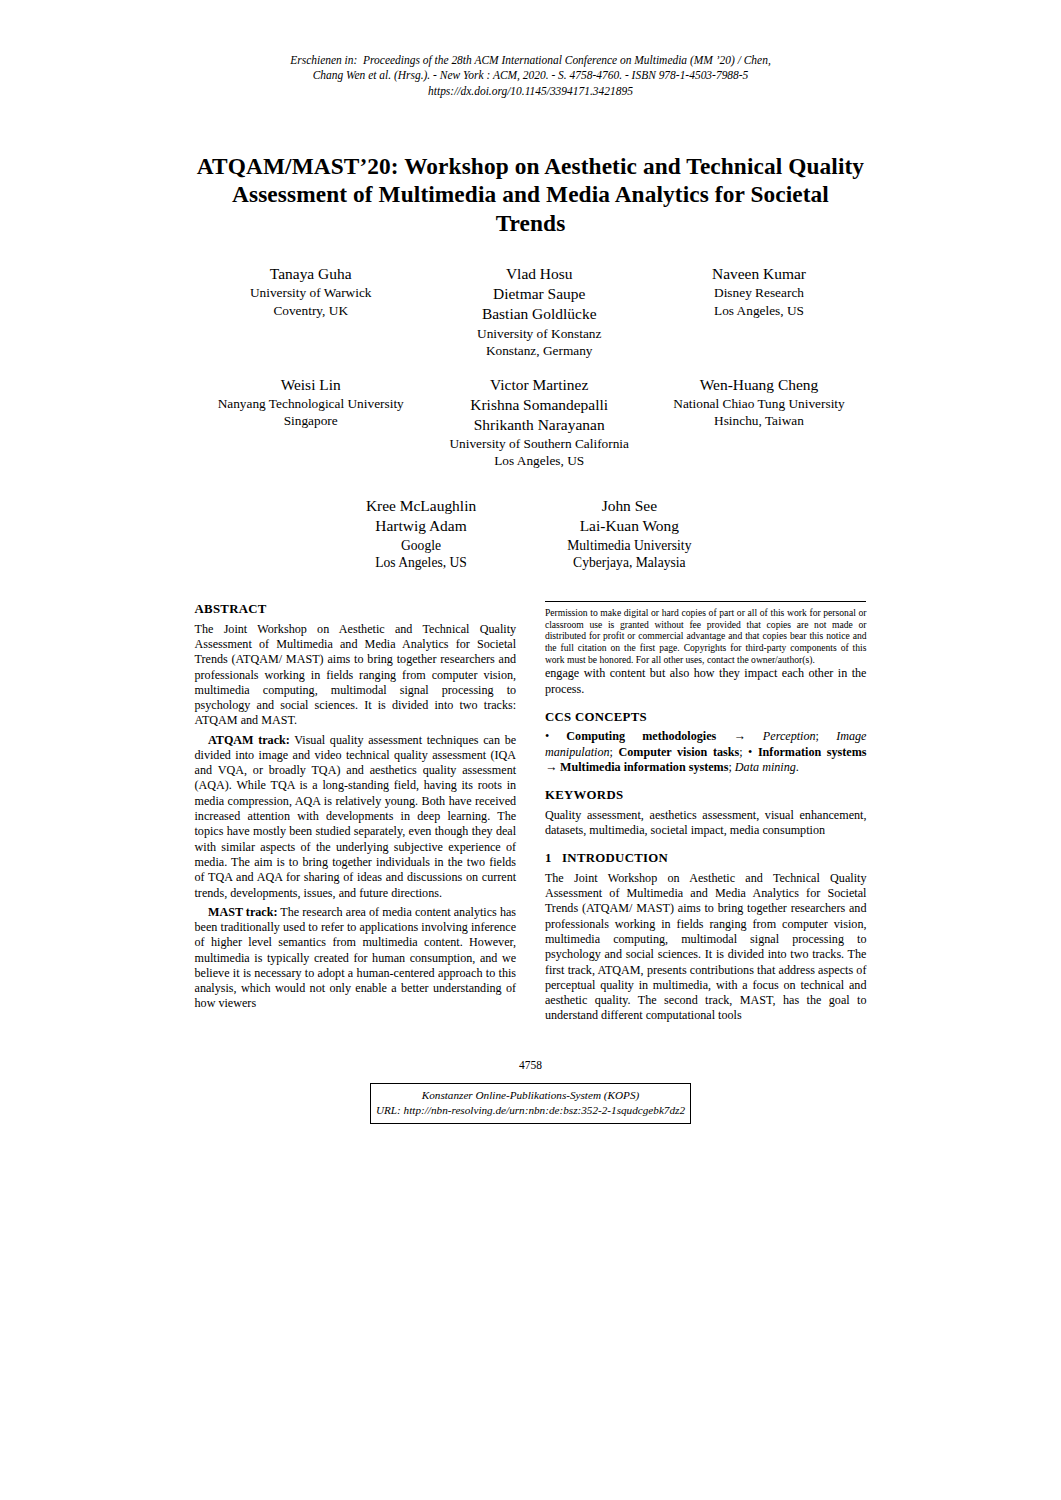Erschienen in: Proceedings of the 28th ACM International Conference on Multimedia (MM ’20) / Chen,
Chang Wen et al. (Hrsg.). - New York : ACM, 2020. - S. 4758-4760. - ISBN 978-1-4503-7988-5
https://dx.doi.org/10.1145/3394171.3421895
ATQAM/MAST’20: Workshop on Aesthetic and Technical Quality Assessment of Multimedia and Media Analytics for Societal Trends
| Tanaya Guha University of Warwick Coventry, UK | Vlad Hosu Dietmar Saupe Bastian Goldlücke University of Konstanz Konstanz, Germany | Naveen Kumar Disney Research Los Angeles, US |
| Weisi Lin Nanyang Technological University Singapore | Victor Martinez Krishna Somandepalli Shrikanth Narayanan University of Southern California Los Angeles, US | Wen-Huang Cheng National Chiao Tung University Hsinchu, Taiwan |
| Kree McLaughlin Hartwig Adam Google Los Angeles, US | John See Lai-Kuan Wong Multimedia University Cyberjaya, Malaysia |
Abstract
The Joint Workshop on Aesthetic and Technical Quality Assessment of Multimedia and Media Analytics for Societal Trends (ATQAM/ MAST) aims to bring together researchers and professionals working in fields ranging from computer vision, multimedia computing, multimodal signal processing to psychology and social sciences. It is divided into two tracks: ATQAM and MAST.
ATQAM track: Visual quality assessment techniques can be divided into image and video technical quality assessment (IQA and VQA, or broadly TQA) and aesthetics quality assessment (AQA). While TQA is a long-standing field, having its roots in media compression, AQA is relatively young. Both have received increased attention with developments in deep learning. The topics have mostly been studied separately, even though they deal with similar aspects of the underlying subjective experience of media. The aim is to bring together individuals in the two fields of TQA and AQA for sharing of ideas and discussions on current trends, developments, issues, and future directions.
MAST track: The research area of media content analytics has been traditionally used to refer to applications involving inference of higher level semantics from multimedia content. However, multimedia is typically created for human consumption, and we believe it is necessary to adopt a human-centered approach to this analysis, which would not only enable a better understanding of how viewers
Permission to make digital or hard copies of part or all of this work for personal or classroom use is granted without fee provided that copies are not made or distributed for profit or commercial advantage and that copies bear this notice and the full citation on the first page. Copyrights for third-party components of this work must be honored. For all other uses, contact the owner/author(s).
engage with content but also how they impact each other in the process.
CCS Concepts
• Computing methodologies → Perception; Image manipulation; Computer vision tasks; • Information systems → Multimedia information systems; Data mining.
Keywords
Quality assessment, aesthetics assessment, visual enhancement, datasets, multimedia, societal impact, media consumption
1 Introduction
The Joint Workshop on Aesthetic and Technical Quality Assessment of Multimedia and Media Analytics for Societal Trends (ATQAM/ MAST) aims to bring together researchers and professionals working in fields ranging from computer vision, multimedia computing, multimodal signal processing to psychology and social sciences. It is divided into two tracks. The first track, ATQAM, presents contributions that address aspects of perceptual quality in multimedia, with a focus on technical and aesthetic quality. The second track, MAST, has the goal to understand different computational tools
4758
Konstanzer Online-Publikations-System (KOPS)
URL: http://nbn-resolving.de/urn:nbn:de:bsz:352-2-1squdcgebk7dz2